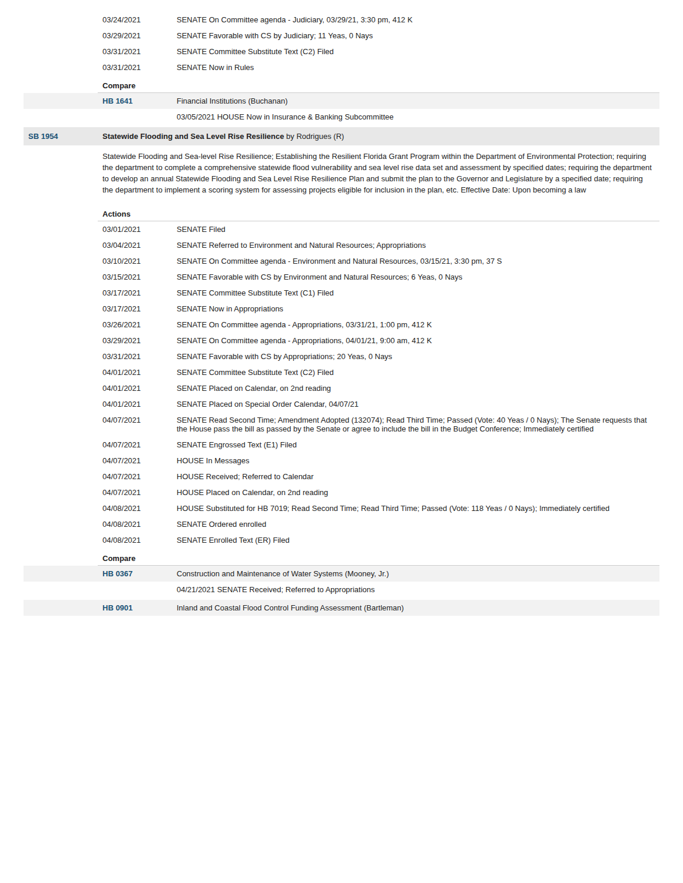| | 03/24/2021 | SENATE On Committee agenda - Judiciary, 03/29/21, 3:30 pm, 412 K |
| | 03/29/2021 | SENATE Favorable with CS by Judiciary; 11 Yeas, 0 Nays |
| | 03/31/2021 | SENATE Committee Substitute Text (C2) Filed |
| | 03/31/2021 | SENATE Now in Rules |
| | Compare |
| | HB 1641 | Financial Institutions (Buchanan) |
| | | 03/05/2021 HOUSE Now in Insurance & Banking Subcommittee |
| SB 1954 | Statewide Flooding and Sea Level Rise Resilience by Rodrigues (R) |
| | Statewide Flooding and Sea-level Rise Resilience; Establishing the Resilient Florida Grant Program within the Department of Environmental Protection; requiring the department to complete a comprehensive statewide flood vulnerability and sea level rise data set and assessment by specified dates; requiring the department to develop an annual Statewide Flooding and Sea Level Rise Resilience Plan and submit the plan to the Governor and Legislature by a specified date; requiring the department to implement a scoring system for assessing projects eligible for inclusion in the plan, etc. Effective Date: Upon becoming a law |
| | Actions |
| | 03/01/2021 | SENATE Filed |
| | 03/04/2021 | SENATE Referred to Environment and Natural Resources; Appropriations |
| | 03/10/2021 | SENATE On Committee agenda - Environment and Natural Resources, 03/15/21, 3:30 pm, 37 S |
| | 03/15/2021 | SENATE Favorable with CS by Environment and Natural Resources; 6 Yeas, 0 Nays |
| | 03/17/2021 | SENATE Committee Substitute Text (C1) Filed |
| | 03/17/2021 | SENATE Now in Appropriations |
| | 03/26/2021 | SENATE On Committee agenda - Appropriations, 03/31/21, 1:00 pm, 412 K |
| | 03/29/2021 | SENATE On Committee agenda - Appropriations, 04/01/21, 9:00 am, 412 K |
| | 03/31/2021 | SENATE Favorable with CS by Appropriations; 20 Yeas, 0 Nays |
| | 04/01/2021 | SENATE Committee Substitute Text (C2) Filed |
| | 04/01/2021 | SENATE Placed on Calendar, on 2nd reading |
| | 04/01/2021 | SENATE Placed on Special Order Calendar, 04/07/21 |
| | 04/07/2021 | SENATE Read Second Time; Amendment Adopted (132074); Read Third Time; Passed (Vote: 40 Yeas / 0 Nays); The Senate requests that the House pass the bill as passed by the Senate or agree to include the bill in the Budget Conference; Immediately certified |
| | 04/07/2021 | SENATE Engrossed Text (E1) Filed |
| | 04/07/2021 | HOUSE In Messages |
| | 04/07/2021 | HOUSE Received; Referred to Calendar |
| | 04/07/2021 | HOUSE Placed on Calendar, on 2nd reading |
| | 04/08/2021 | HOUSE Substituted for HB 7019; Read Second Time; Read Third Time; Passed (Vote: 118 Yeas / 0 Nays); Immediately certified |
| | 04/08/2021 | SENATE Ordered enrolled |
| | 04/08/2021 | SENATE Enrolled Text (ER) Filed |
| | Compare |
| | HB 0367 | Construction and Maintenance of Water Systems (Mooney, Jr.) |
| | | 04/21/2021 SENATE Received; Referred to Appropriations |
| | HB 0901 | Inland and Coastal Flood Control Funding Assessment (Bartleman) |